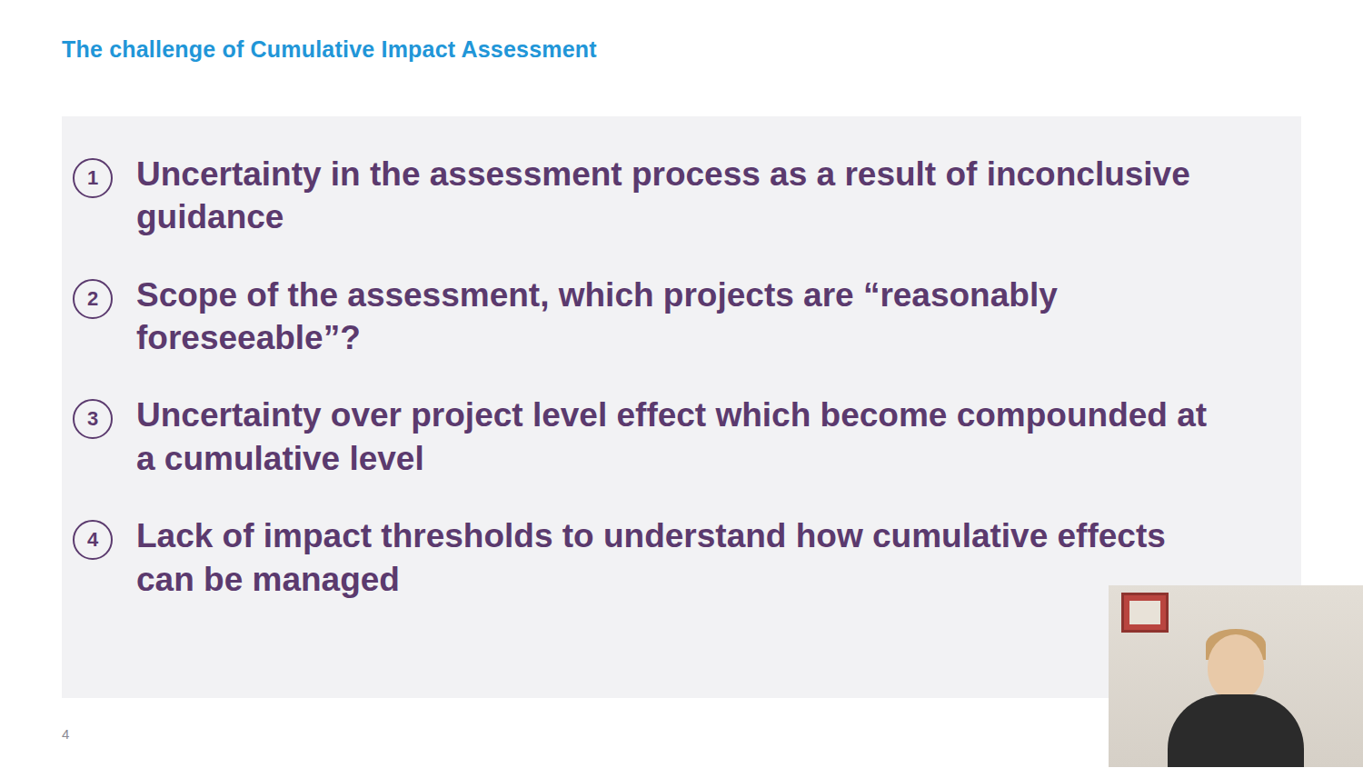The challenge of Cumulative Impact Assessment
1
Uncertainty in the assessment process as a result of inconclusive guidance
2
Scope of the assessment, which projects are “reasonably foreseeable”?
3
Uncertainty over project level effect which become compounded at a cumulative level
4
Lack of impact thresholds to understand how cumulative effects can be managed
4